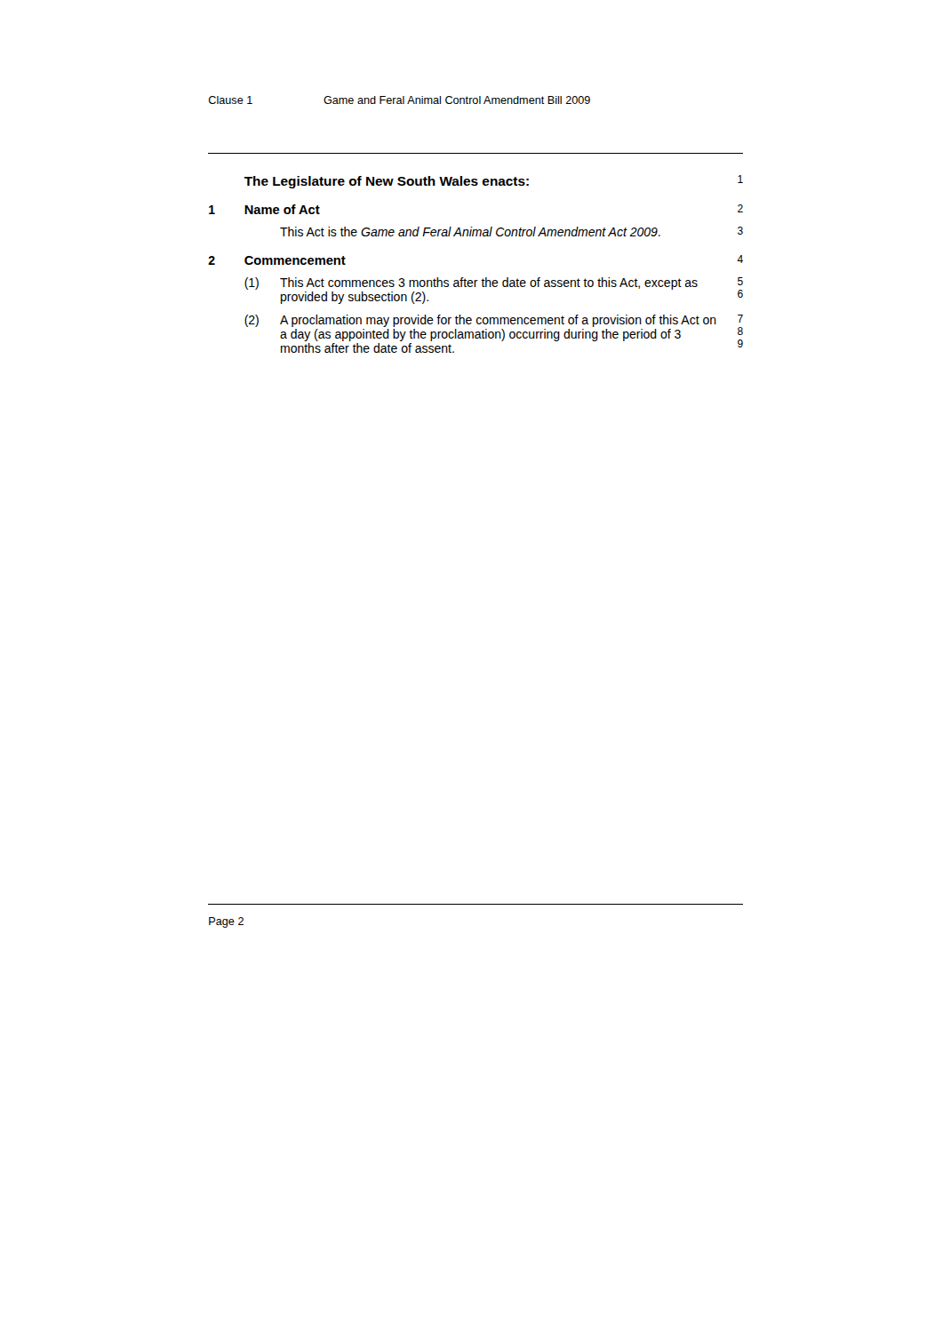Clause 1 Game and Feral Animal Control Amendment Bill 2009
| | The Legislature of New South Wales enacts: | 1 |
| 1 | Name of Act | 2 |
| | / / This Act is the Game and Feral Animal Control Amendment Act 2009 . / | 3 |
| 2 | Commencement | 4 |
| | / (1) / This Act commences 3 months after the date of assent to this Act, except as provided by subsection (2). / | 5 6 |
| | / (2) / A proclamation may provide for the commencement of a provision of this Act on a day (as appointed by the proclamation) occurring during the period of 3 months after the date of assent. / | 7 8 9 |
Page 2